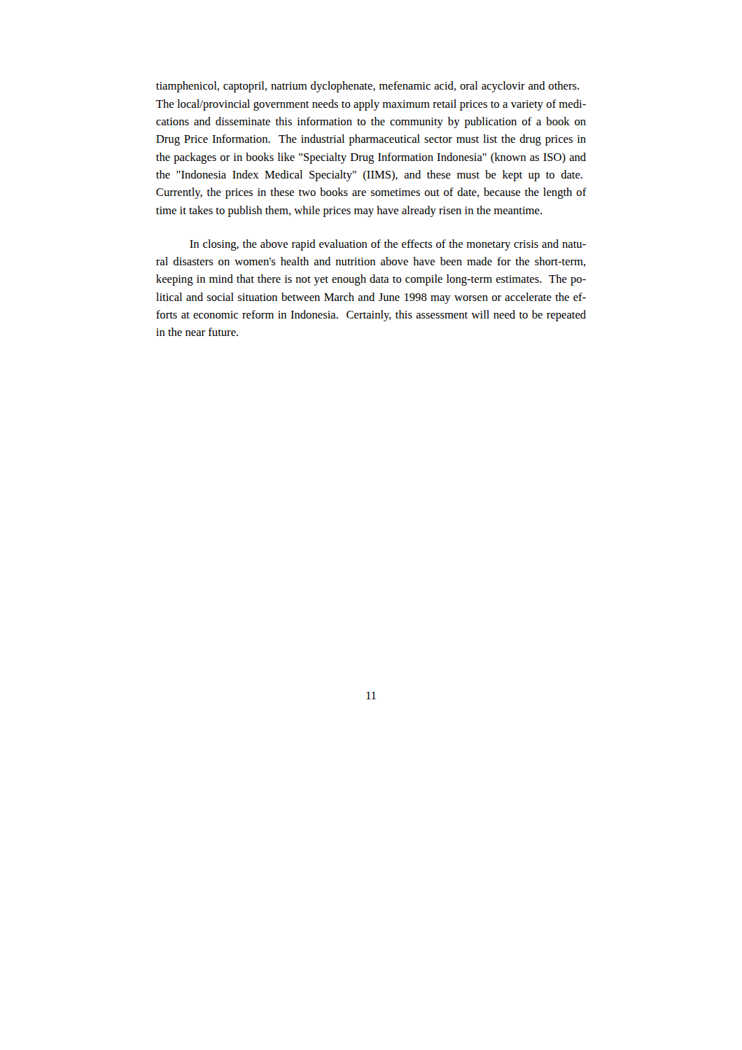tiamphenicol, captopril, natrium dyclophenate, mefenamic acid, oral acyclovir and others. The local/provincial government needs to apply maximum retail prices to a variety of medications and disseminate this information to the community by publication of a book on Drug Price Information. The industrial pharmaceutical sector must list the drug prices in the packages or in books like "Specialty Drug Information Indonesia" (known as ISO) and the "Indonesia Index Medical Specialty" (IIMS), and these must be kept up to date. Currently, the prices in these two books are sometimes out of date, because the length of time it takes to publish them, while prices may have already risen in the meantime.
In closing, the above rapid evaluation of the effects of the monetary crisis and natural disasters on women's health and nutrition above have been made for the short-term, keeping in mind that there is not yet enough data to compile long-term estimates. The political and social situation between March and June 1998 may worsen or accelerate the efforts at economic reform in Indonesia. Certainly, this assessment will need to be repeated in the near future.
11